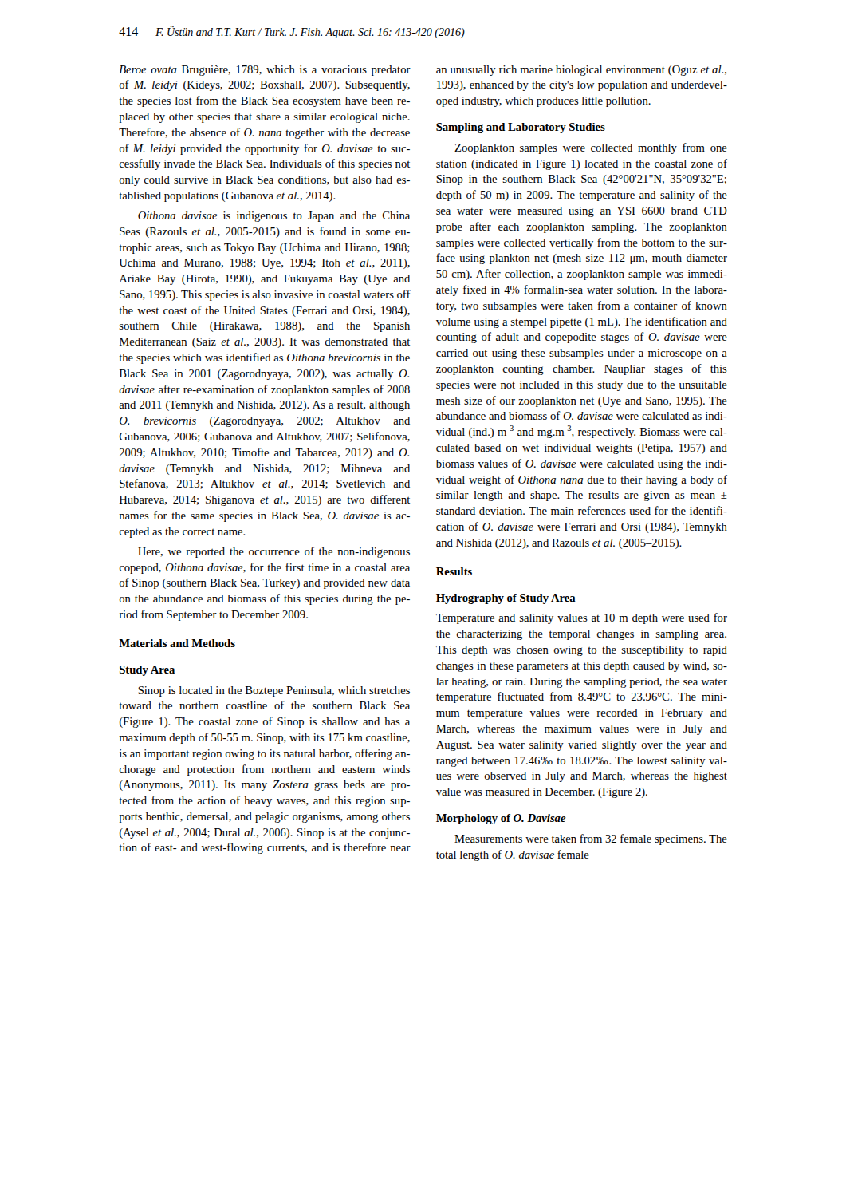414 F. Üstün and T.T. Kurt / Turk. J. Fish. Aquat. Sci. 16: 413-420 (2016)
Beroe ovata Bruguière, 1789, which is a voracious predator of M. leidyi (Kideys, 2002; Boxshall, 2007). Subsequently, the species lost from the Black Sea ecosystem have been replaced by other species that share a similar ecological niche. Therefore, the absence of O. nana together with the decrease of M. leidyi provided the opportunity for O. davisae to successfully invade the Black Sea. Individuals of this species not only could survive in Black Sea conditions, but also had established populations (Gubanova et al., 2014).
Oithona davisae is indigenous to Japan and the China Seas (Razouls et al., 2005-2015) and is found in some eutrophic areas, such as Tokyo Bay (Uchima and Hirano, 1988; Uchima and Murano, 1988; Uye, 1994; Itoh et al., 2011), Ariake Bay (Hirota, 1990), and Fukuyama Bay (Uye and Sano, 1995). This species is also invasive in coastal waters off the west coast of the United States (Ferrari and Orsi, 1984), southern Chile (Hirakawa, 1988), and the Spanish Mediterranean (Saiz et al., 2003). It was demonstrated that the species which was identified as Oithona brevicornis in the Black Sea in 2001 (Zagorodnyaya, 2002), was actually O. davisae after re-examination of zooplankton samples of 2008 and 2011 (Temnykh and Nishida, 2012). As a result, although O. brevicornis (Zagorodnyaya, 2002; Altukhov and Gubanova, 2006; Gubanova and Altukhov, 2007; Selifonova, 2009; Altukhov, 2010; Timofte and Tabarcea, 2012) and O. davisae (Temnykh and Nishida, 2012; Mihneva and Stefanova, 2013; Altukhov et al., 2014; Svetlevich and Hubareva, 2014; Shiganova et al., 2015) are two different names for the same species in Black Sea, O. davisae is accepted as the correct name.
Here, we reported the occurrence of the non-indigenous copepod, Oithona davisae, for the first time in a coastal area of Sinop (southern Black Sea, Turkey) and provided new data on the abundance and biomass of this species during the period from September to December 2009.
Materials and Methods
Study Area
Sinop is located in the Boztepe Peninsula, which stretches toward the northern coastline of the southern Black Sea (Figure 1). The coastal zone of Sinop is shallow and has a maximum depth of 50-55 m. Sinop, with its 175 km coastline, is an important region owing to its natural harbor, offering anchorage and protection from northern and eastern winds (Anonymous, 2011). Its many Zostera grass beds are protected from the action of heavy waves, and this region supports benthic, demersal, and pelagic organisms, among others (Aysel et al., 2004; Dural al., 2006). Sinop is at the conjunction of east- and west-flowing currents, and is therefore near an unusually rich marine biological environment (Oguz et al., 1993), enhanced by the city's low population and underdeveloped industry, which produces little pollution.
Sampling and Laboratory Studies
Zooplankton samples were collected monthly from one station (indicated in Figure 1) located in the coastal zone of Sinop in the southern Black Sea (42°00'21"N, 35°09'32"E; depth of 50 m) in 2009. The temperature and salinity of the sea water were measured using an YSI 6600 brand CTD probe after each zooplankton sampling. The zooplankton samples were collected vertically from the bottom to the surface using plankton net (mesh size 112 μm, mouth diameter 50 cm). After collection, a zooplankton sample was immediately fixed in 4% formalin-sea water solution. In the laboratory, two subsamples were taken from a container of known volume using a stempel pipette (1 mL). The identification and counting of adult and copepodite stages of O. davisae were carried out using these subsamples under a microscope on a zooplankton counting chamber. Naupliar stages of this species were not included in this study due to the unsuitable mesh size of our zooplankton net (Uye and Sano, 1995). The abundance and biomass of O. davisae were calculated as individual (ind.) m-3 and mg.m-3, respectively. Biomass were calculated based on wet individual weights (Petipa, 1957) and biomass values of O. davisae were calculated using the individual weight of Oithona nana due to their having a body of similar length and shape. The results are given as mean ± standard deviation. The main references used for the identification of O. davisae were Ferrari and Orsi (1984), Temnykh and Nishida (2012), and Razouls et al. (2005–2015).
Results
Hydrography of Study Area
Temperature and salinity values at 10 m depth were used for the characterizing the temporal changes in sampling area. This depth was chosen owing to the susceptibility to rapid changes in these parameters at this depth caused by wind, solar heating, or rain. During the sampling period, the sea water temperature fluctuated from 8.49°C to 23.96°C. The minimum temperature values were recorded in February and March, whereas the maximum values were in July and August. Sea water salinity varied slightly over the year and ranged between 17.46‰ to 18.02‰. The lowest salinity values were observed in July and March, whereas the highest value was measured in December. (Figure 2).
Morphology of O. Davisae
Measurements were taken from 32 female specimens. The total length of O. davisae female